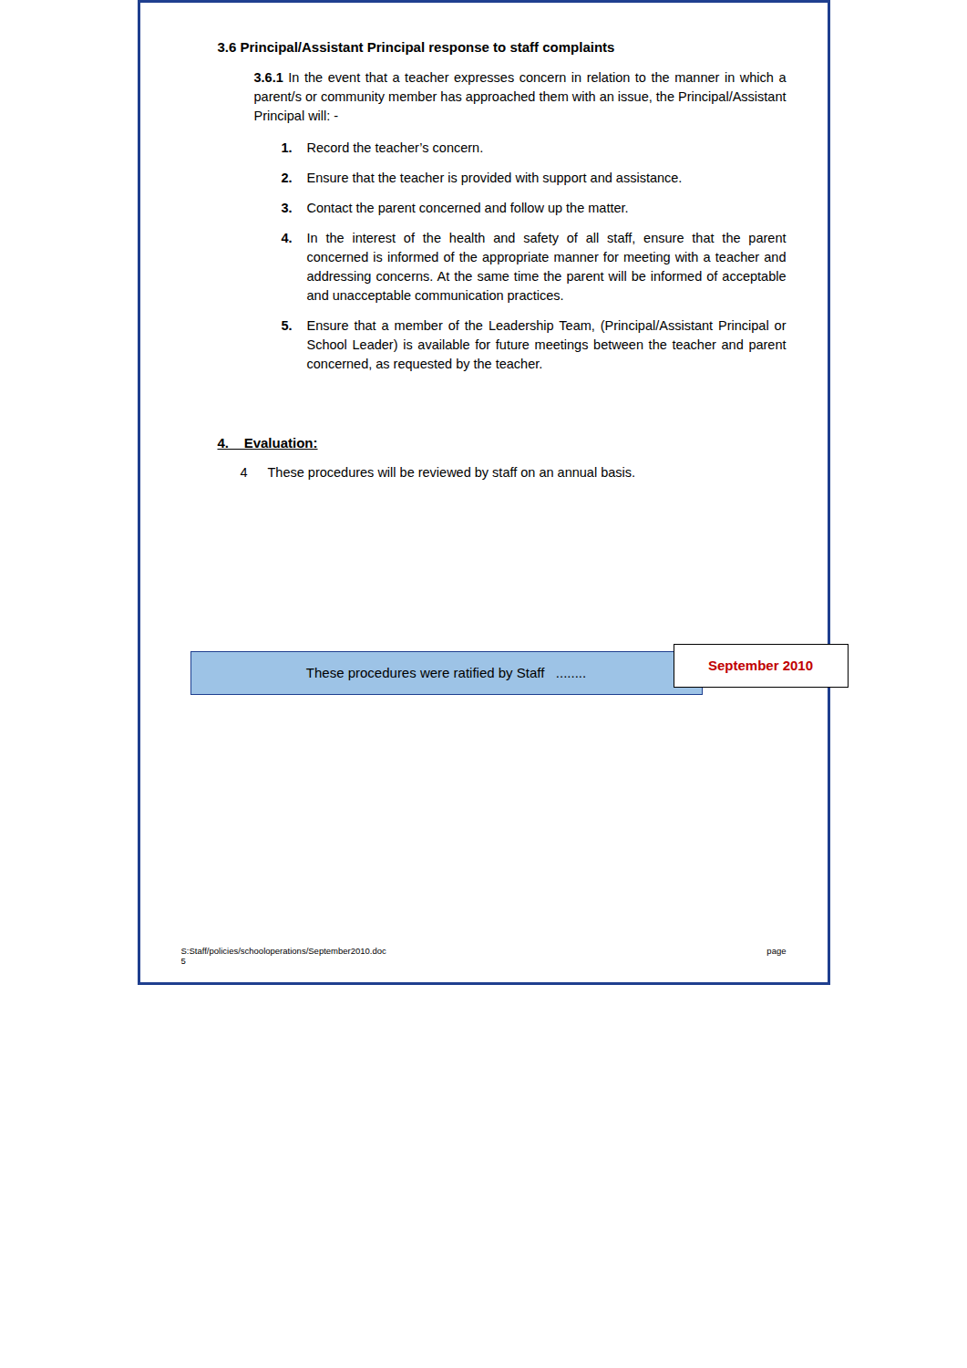3.6 Principal/Assistant Principal response to staff complaints
3.6.1 In the event that a teacher expresses concern in relation to the manner in which a parent/s or community member has approached them with an issue, the Principal/Assistant Principal will: -
1. Record the teacher’s concern.
2. Ensure that the teacher is provided with support and assistance.
3. Contact the parent concerned and follow up the matter.
4. In the interest of the health and safety of all staff, ensure that the parent concerned is informed of the appropriate manner for meeting with a teacher and addressing concerns. At the same time the parent will be informed of acceptable and unacceptable communication practices.
5. Ensure that a member of the Leadership Team, (Principal/Assistant Principal or School Leader) is available for future meetings between the teacher and parent concerned, as requested by the teacher.
4. Evaluation:
4 These procedures will be reviewed by staff on an annual basis.
These procedures were ratified by Staff ........
September 2010
S:Staff/policies/schooloperations/September2010.doc page 5